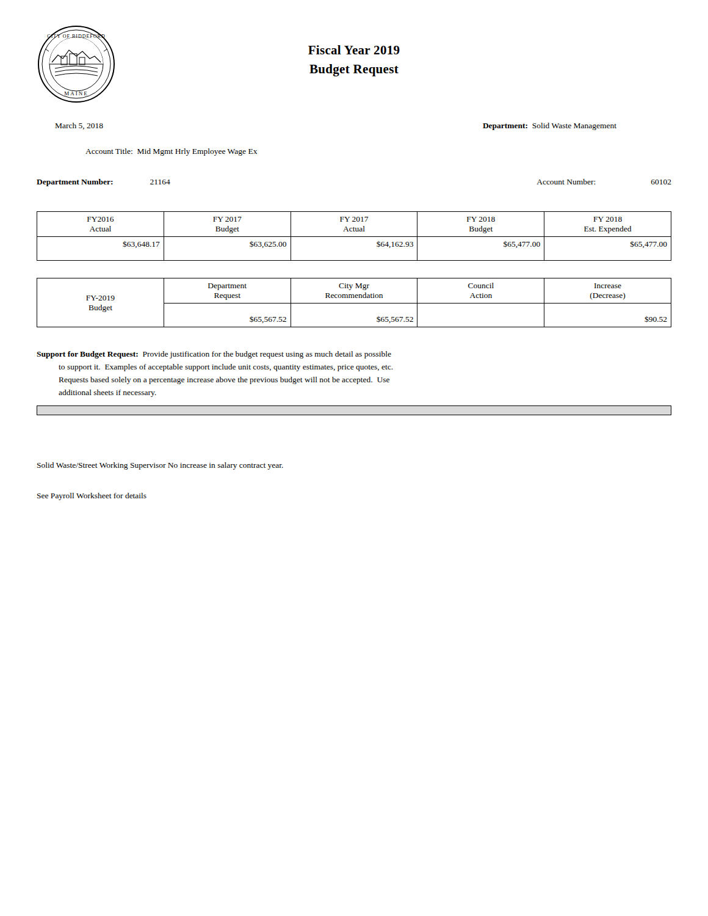CITY OF BIDDEFORD MAINE
Fiscal Year 2019
Budget Request
March 5, 2018
Department: Solid Waste Management
Account Title: Mid Mgmt Hrly Employee Wage Ex
Department Number:21164
Account Number: 60102
| FY2016 Actual | FY 2017 Budget | FY 2017 Actual | FY 2018 Budget | FY 2018 Est. Expended |
| --- | --- | --- | --- | --- |
| $63,648.17 | $63,625.00 | $64,162.93 | $65,477.00 | $65,477.00 |
| FY-2019 Budget | Department Request | City Mgr Recommendation | Council Action | Increase (Decrease) |
| $65,567.52 | $65,567.52 | | $90.52 |
Support for Budget Request: Provide justification for the budget request using as much detail as possible to support it. Examples of acceptable support include unit costs, quantity estimates, price quotes, etc. Requests based solely on a percentage increase above the previous budget will not be accepted. Use additional sheets if necessary.
Solid Waste/Street Working Supervisor No increase in salary contract year.
See Payroll Worksheet for details